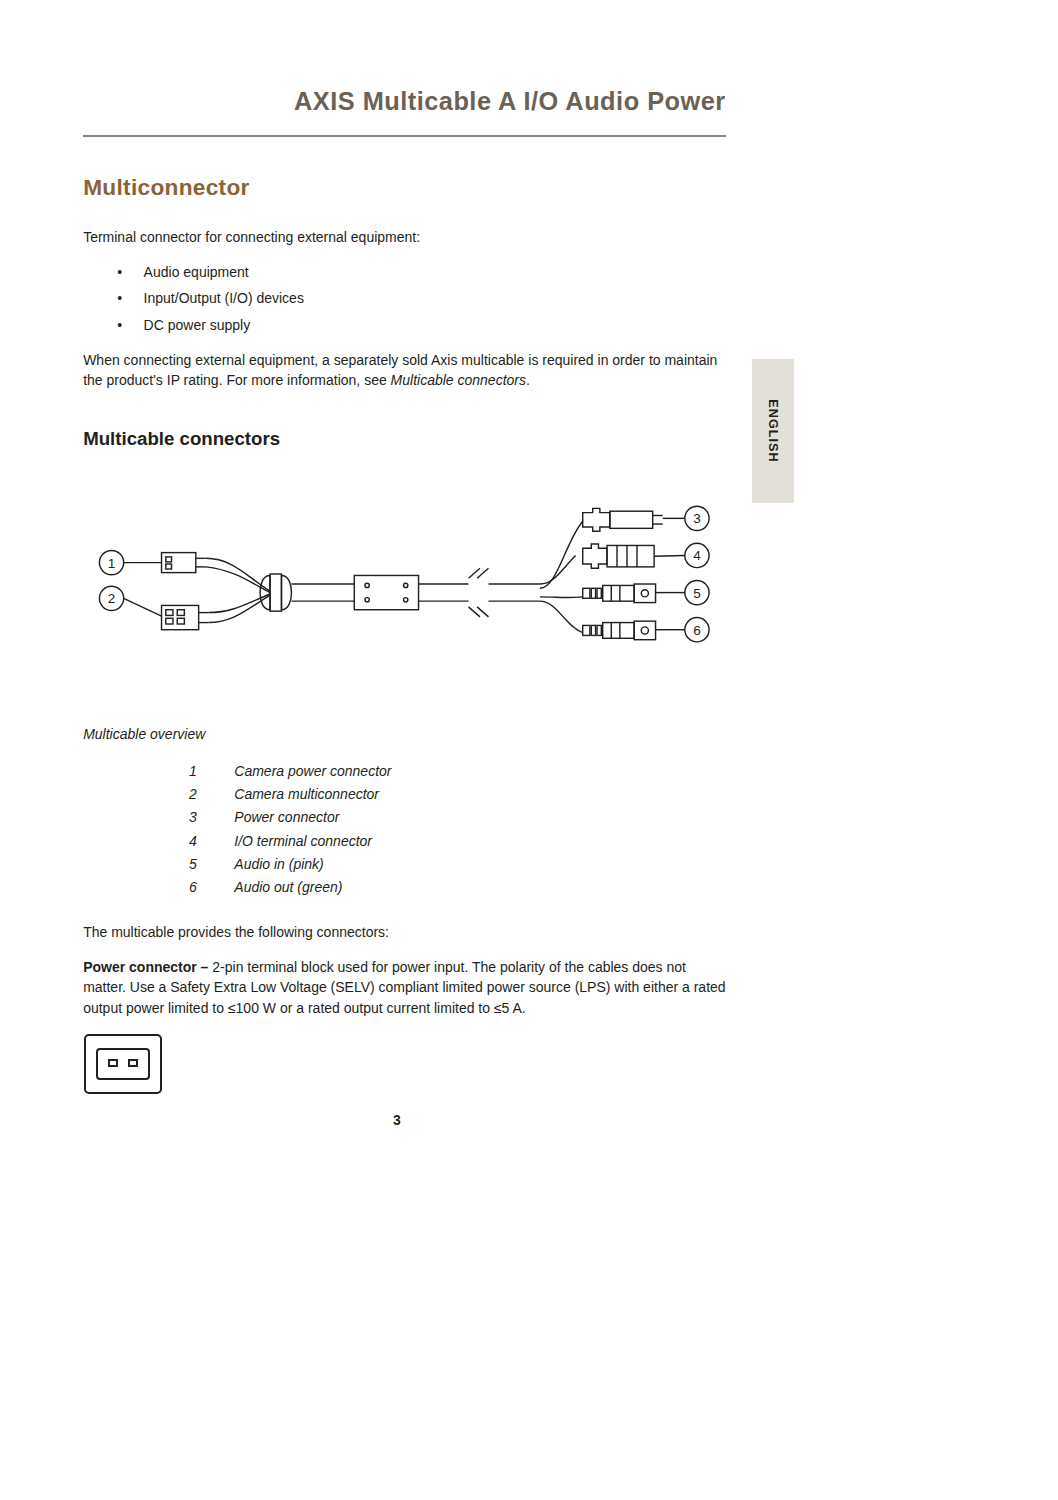AXIS Multicable A I/O Audio Power
ENGLISH
Multiconnector
Terminal connector for connecting external equipment:
Audio equipment
Input/Output (I/O) devices
DC power supply
When connecting external equipment, a separately sold Axis multicable is required in order to maintain the product's IP rating. For more information, see Multicable connectors.
Multicable connectors
1 2 3 4 5 6
Multicable overview
| 1 | Camera power connector |
| 2 | Camera multiconnector |
| 3 | Power connector |
| 4 | I/O terminal connector |
| 5 | Audio in (pink) |
| 6 | Audio out (green) |
The multicable provides the following connectors:
Power connector – 2-pin terminal block used for power input. The polarity of the cables does not matter. Use a Safety Extra Low Voltage (SELV) compliant limited power source (LPS) with either a rated output power limited to ≤100 W or a rated output current limited to ≤5 A.
3